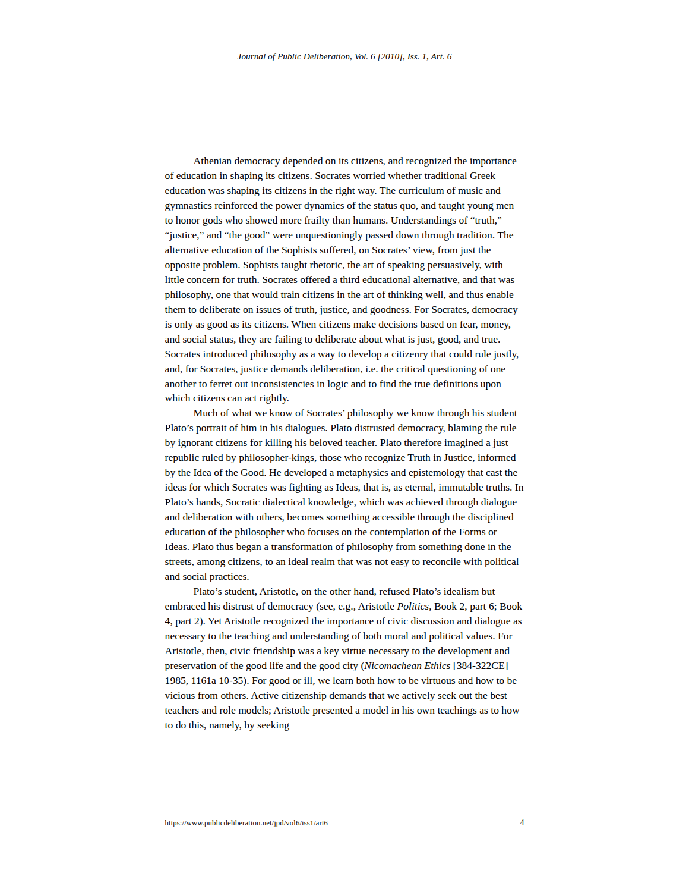Journal of Public Deliberation, Vol. 6 [2010], Iss. 1, Art. 6
Athenian democracy depended on its citizens, and recognized the importance of education in shaping its citizens. Socrates worried whether traditional Greek education was shaping its citizens in the right way. The curriculum of music and gymnastics reinforced the power dynamics of the status quo, and taught young men to honor gods who showed more frailty than humans. Understandings of “truth,” “justice,” and “the good” were unquestioningly passed down through tradition. The alternative education of the Sophists suffered, on Socrates’ view, from just the opposite problem. Sophists taught rhetoric, the art of speaking persuasively, with little concern for truth. Socrates offered a third educational alternative, and that was philosophy, one that would train citizens in the art of thinking well, and thus enable them to deliberate on issues of truth, justice, and goodness. For Socrates, democracy is only as good as its citizens. When citizens make decisions based on fear, money, and social status, they are failing to deliberate about what is just, good, and true. Socrates introduced philosophy as a way to develop a citizenry that could rule justly, and, for Socrates, justice demands deliberation, i.e. the critical questioning of one another to ferret out inconsistencies in logic and to find the true definitions upon which citizens can act rightly.
Much of what we know of Socrates’ philosophy we know through his student Plato’s portrait of him in his dialogues. Plato distrusted democracy, blaming the rule by ignorant citizens for killing his beloved teacher. Plato therefore imagined a just republic ruled by philosopher-kings, those who recognize Truth in Justice, informed by the Idea of the Good. He developed a metaphysics and epistemology that cast the ideas for which Socrates was fighting as Ideas, that is, as eternal, immutable truths. In Plato’s hands, Socratic dialectical knowledge, which was achieved through dialogue and deliberation with others, becomes something accessible through the disciplined education of the philosopher who focuses on the contemplation of the Forms or Ideas. Plato thus began a transformation of philosophy from something done in the streets, among citizens, to an ideal realm that was not easy to reconcile with political and social practices.
Plato’s student, Aristotle, on the other hand, refused Plato’s idealism but embraced his distrust of democracy (see, e.g., Aristotle Politics, Book 2, part 6; Book 4, part 2). Yet Aristotle recognized the importance of civic discussion and dialogue as necessary to the teaching and understanding of both moral and political values. For Aristotle, then, civic friendship was a key virtue necessary to the development and preservation of the good life and the good city (Nicomachean Ethics [384-322CE] 1985, 1161a 10-35). For good or ill, we learn both how to be virtuous and how to be vicious from others. Active citizenship demands that we actively seek out the best teachers and role models; Aristotle presented a model in his own teachings as to how to do this, namely, by seeking
https://www.publicdeliberation.net/jpd/vol6/iss1/art6 4